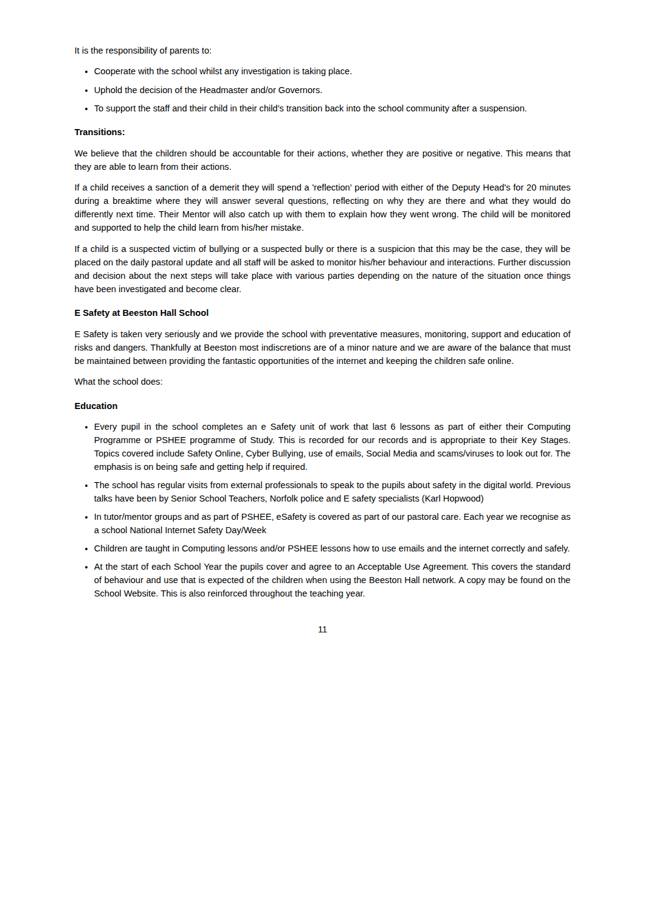It is the responsibility of parents to:
Cooperate with the school whilst any investigation is taking place.
Uphold the decision of the Headmaster and/or Governors.
To support the staff and their child in their child's transition back into the school community after a suspension.
Transitions:
We believe that the children should be accountable for their actions, whether they are positive or negative. This means that they are able to learn from their actions.
If a child receives a sanction of a demerit they will spend a 'reflection' period with either of the Deputy Head's for 20 minutes during a breaktime where they will answer several questions, reflecting on why they are there and what they would do differently next time. Their Mentor will also catch up with them to explain how they went wrong. The child will be monitored and supported to help the child learn from his/her mistake.
If a child is a suspected victim of bullying or a suspected bully or there is a suspicion that this may be the case, they will be placed on the daily pastoral update and all staff will be asked to monitor his/her behaviour and interactions. Further discussion and decision about the next steps will take place with various parties depending on the nature of the situation once things have been investigated and become clear.
E Safety at Beeston Hall School
E Safety is taken very seriously and we provide the school with preventative measures, monitoring, support and education of risks and dangers. Thankfully at Beeston most indiscretions are of a minor nature and we are aware of the balance that must be maintained between providing the fantastic opportunities of the internet and keeping the children safe online.
What the school does:
Education
Every pupil in the school completes an e Safety unit of work that last 6 lessons as part of either their Computing Programme or PSHEE programme of Study. This is recorded for our records and is appropriate to their Key Stages. Topics covered include Safety Online, Cyber Bullying, use of emails, Social Media and scams/viruses to look out for. The emphasis is on being safe and getting help if required.
The school has regular visits from external professionals to speak to the pupils about safety in the digital world. Previous talks have been by Senior School Teachers, Norfolk police and E safety specialists (Karl Hopwood)
In tutor/mentor groups and as part of PSHEE, eSafety is covered as part of our pastoral care. Each year we recognise as a school National Internet Safety Day/Week
Children are taught in Computing lessons and/or PSHEE lessons how to use emails and the internet correctly and safely.
At the start of each School Year the pupils cover and agree to an Acceptable Use Agreement. This covers the standard of behaviour and use that is expected of the children when using the Beeston Hall network. A copy may be found on the School Website. This is also reinforced throughout the teaching year.
11